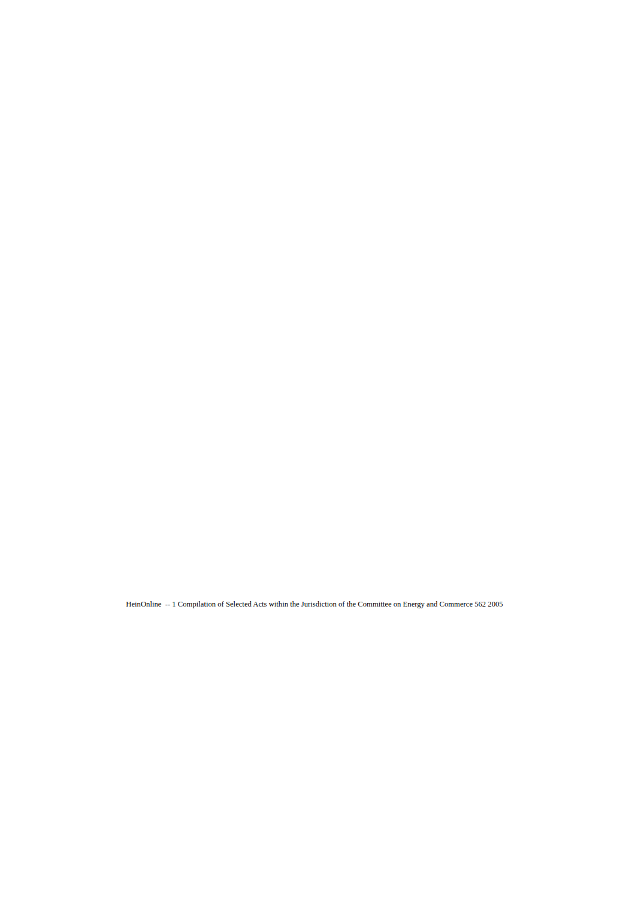HeinOnline -- 1 Compilation of Selected Acts within the Jurisdiction of the Committee on Energy and Commerce 562 2005